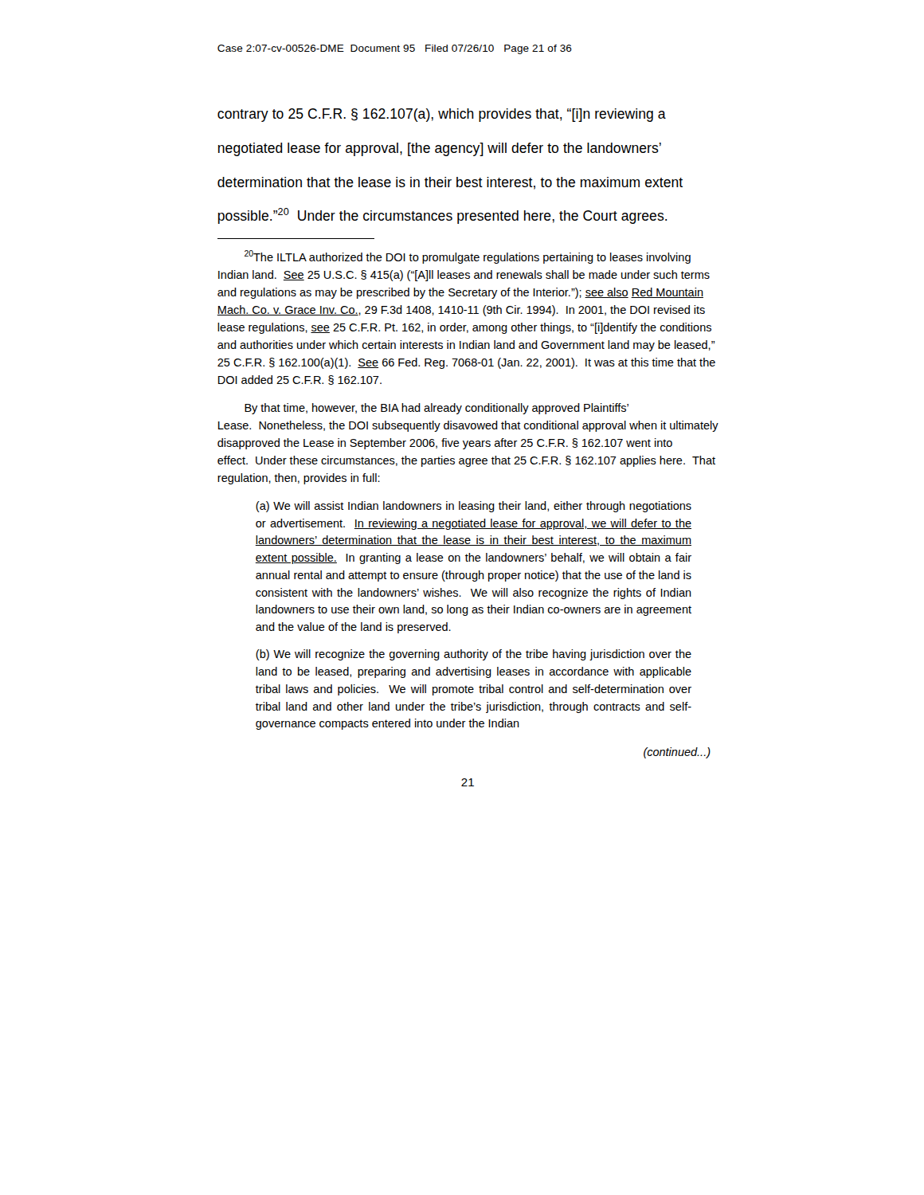Case 2:07-cv-00526-DME Document 95 Filed 07/26/10 Page 21 of 36
contrary to 25 C.F.R. § 162.107(a), which provides that, “[i]n reviewing a negotiated lease for approval, [the agency] will defer to the landowners’ determination that the lease is in their best interest, to the maximum extent possible.”20 Under the circumstances presented here, the Court agrees.
20The ILTLA authorized the DOI to promulgate regulations pertaining to leases involving Indian land. See 25 U.S.C. § 415(a) (“[A]ll leases and renewals shall be made under such terms and regulations as may be prescribed by the Secretary of the Interior.”); see also Red Mountain Mach. Co. v. Grace Inv. Co., 29 F.3d 1408, 1410-11 (9th Cir. 1994). In 2001, the DOI revised its lease regulations, see 25 C.F.R. Pt. 162, in order, among other things, to “[i]dentify the conditions and authorities under which certain interests in Indian land and Government land may be leased,” 25 C.F.R. § 162.100(a)(1). See 66 Fed. Reg. 7068-01 (Jan. 22, 2001). It was at this time that the DOI added 25 C.F.R. § 162.107.
By that time, however, the BIA had already conditionally approved Plaintiffs’ Lease. Nonetheless, the DOI subsequently disavowed that conditional approval when it ultimately disapproved the Lease in September 2006, five years after 25 C.F.R. § 162.107 went into effect. Under these circumstances, the parties agree that 25 C.F.R. § 162.107 applies here. That regulation, then, provides in full:
(a) We will assist Indian landowners in leasing their land, either through negotiations or advertisement. In reviewing a negotiated lease for approval, we will defer to the landowners’ determination that the lease is in their best interest, to the maximum extent possible. In granting a lease on the landowners’ behalf, we will obtain a fair annual rental and attempt to ensure (through proper notice) that the use of the land is consistent with the landowners’ wishes. We will also recognize the rights of Indian landowners to use their own land, so long as their Indian co-owners are in agreement and the value of the land is preserved.
(b) We will recognize the governing authority of the tribe having jurisdiction over the land to be leased, preparing and advertising leases in accordance with applicable tribal laws and policies. We will promote tribal control and self-determination over tribal land and other land under the tribe’s jurisdiction, through contracts and self-governance compacts entered into under the Indian
(continued...)
21